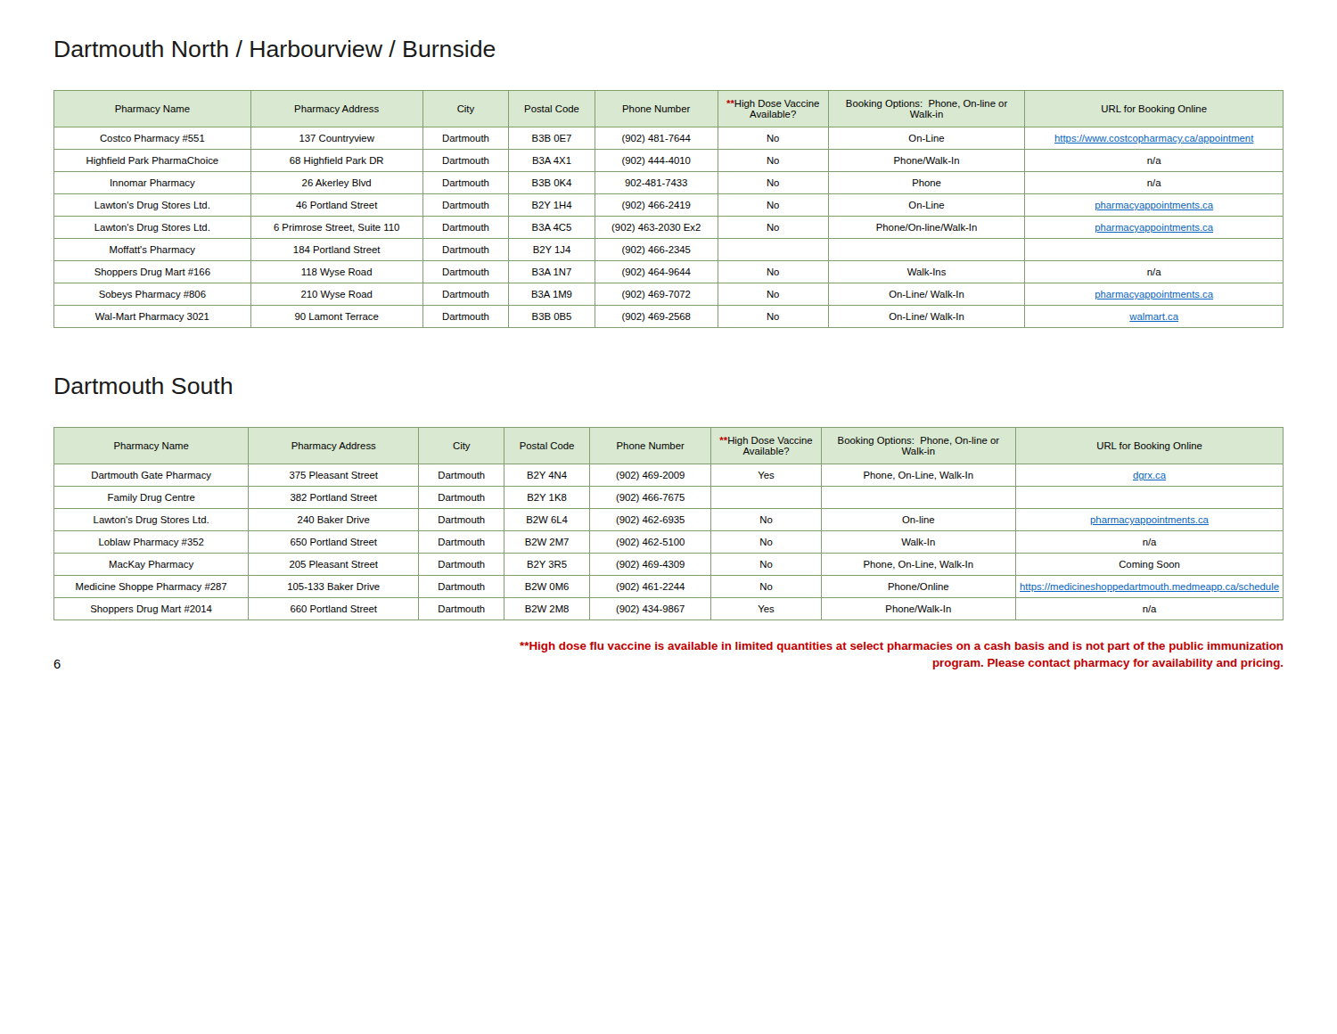Dartmouth North / Harbourview / Burnside
| Pharmacy Name | Pharmacy Address | City | Postal Code | Phone Number | ** High Dose Vaccine Available? | Booking Options: Phone, On-line or Walk-in | URL for Booking Online |
| --- | --- | --- | --- | --- | --- | --- | --- |
| Costco Pharmacy #551 | 137 Countryview | Dartmouth | B3B 0E7 | (902) 481-7644 | No | On-Line | https://www.costcopharmacy.ca/appointment |
| Highfield Park PharmaChoice | 68 Highfield Park DR | Dartmouth | B3A 4X1 | (902) 444-4010 | No | Phone/Walk-In | n/a |
| Innomar Pharmacy | 26 Akerley Blvd | Dartmouth | B3B 0K4 | 902-481-7433 | No | Phone | n/a |
| Lawton's Drug Stores Ltd. | 46 Portland Street | Dartmouth | B2Y 1H4 | (902) 466-2419 | No | On-Line | pharmacyappointments.ca |
| Lawton's Drug Stores Ltd. | 6 Primrose Street, Suite 110 | Dartmouth | B3A 4C5 | (902) 463-2030 Ex2 | No | Phone/On-line/Walk-In | pharmacyappointments.ca |
| Moffatt's Pharmacy | 184 Portland Street | Dartmouth | B2Y 1J4 | (902) 466-2345 | | | |
| Shoppers Drug Mart #166 | 118 Wyse Road | Dartmouth | B3A 1N7 | (902) 464-9644 | No | Walk-Ins | n/a |
| Sobeys Pharmacy #806 | 210 Wyse Road | Dartmouth | B3A 1M9 | (902) 469-7072 | No | On-Line/ Walk-In | pharmacyappointments.ca |
| Wal-Mart Pharmacy 3021 | 90 Lamont Terrace | Dartmouth | B3B 0B5 | (902) 469-2568 | No | On-Line/ Walk-In | walmart.ca |
Dartmouth South
| Pharmacy Name | Pharmacy Address | City | Postal Code | Phone Number | ** High Dose Vaccine Available? | Booking Options: Phone, On-line or Walk-in | URL for Booking Online |
| --- | --- | --- | --- | --- | --- | --- | --- |
| Dartmouth Gate Pharmacy | 375 Pleasant Street | Dartmouth | B2Y 4N4 | (902) 469-2009 | Yes | Phone, On-Line, Walk-In | dgrx.ca |
| Family Drug Centre | 382 Portland Street | Dartmouth | B2Y 1K8 | (902) 466-7675 | | | |
| Lawton's Drug Stores Ltd. | 240 Baker Drive | Dartmouth | B2W 6L4 | (902) 462-6935 | No | On-line | pharmacyappointments.ca |
| Loblaw Pharmacy #352 | 650 Portland Street | Dartmouth | B2W 2M7 | (902) 462-5100 | No | Walk-In | n/a |
| MacKay Pharmacy | 205 Pleasant Street | Dartmouth | B2Y 3R5 | (902) 469-4309 | No | Phone, On-Line, Walk-In | Coming Soon |
| Medicine Shoppe Pharmacy #287 | 105-133 Baker Drive | Dartmouth | B2W 0M6 | (902) 461-2244 | No | Phone/Online | https://medicineshoppedartmouth.medmeapp.ca/schedule |
| Shoppers Drug Mart #2014 | 660 Portland Street | Dartmouth | B2W 2M8 | (902) 434-9867 | Yes | Phone/Walk-In | n/a |
6
**High dose flu vaccine is available in limited quantities at select pharmacies on a cash basis and is not part of the public immunization program. Please contact pharmacy for availability and pricing.